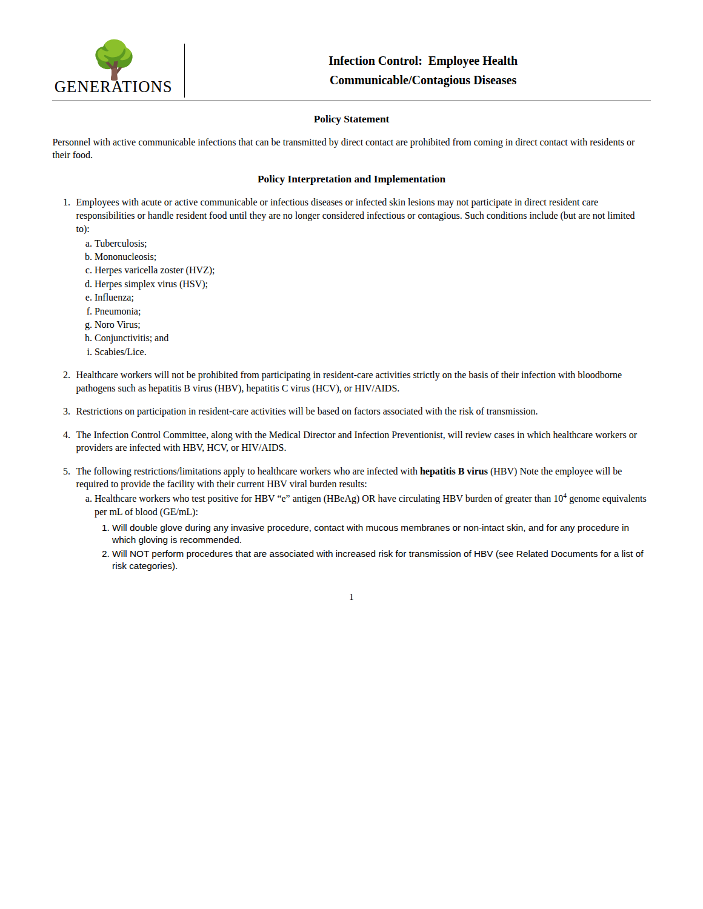🌳
GENERATIONS
Infection Control: Employee Health
Communicable/Contagious Diseases
Policy Statement
Personnel with active communicable infections that can be transmitted by direct contact are prohibited from coming in direct contact with residents or their food.
Policy Interpretation and Implementation
Employees with acute or active communicable or infectious diseases or infected skin lesions may not participate in direct resident care responsibilities or handle resident food until they are no longer considered infectious or contagious. Such conditions include (but are not limited to):
Tuberculosis;
Mononucleosis;
Herpes varicella zoster (HVZ);
Herpes simplex virus (HSV);
Influenza;
Pneumonia;
Noro Virus;
Conjunctivitis; and
Scabies/Lice.
Healthcare workers will not be prohibited from participating in resident-care activities strictly on the basis of their infection with bloodborne pathogens such as hepatitis B virus (HBV), hepatitis C virus (HCV), or HIV/AIDS.
Restrictions on participation in resident-care activities will be based on factors associated with the risk of transmission.
The Infection Control Committee, along with the Medical Director and Infection Preventionist, will review cases in which healthcare workers or providers are infected with HBV, HCV, or HIV/AIDS.
The following restrictions/limitations apply to healthcare workers who are infected with hepatitis B virus (HBV) Note the employee will be required to provide the facility with their current HBV viral burden results:
Healthcare workers who test positive for HBV “e” antigen (HBeAg) OR have circulating HBV burden of greater than 104 genome equivalents per mL of blood (GE/mL):
Will double glove during any invasive procedure, contact with mucous membranes or non-intact skin, and for any procedure in which gloving is recommended.
Will NOT perform procedures that are associated with increased risk for transmission of HBV (see Related Documents for a list of risk categories).
1